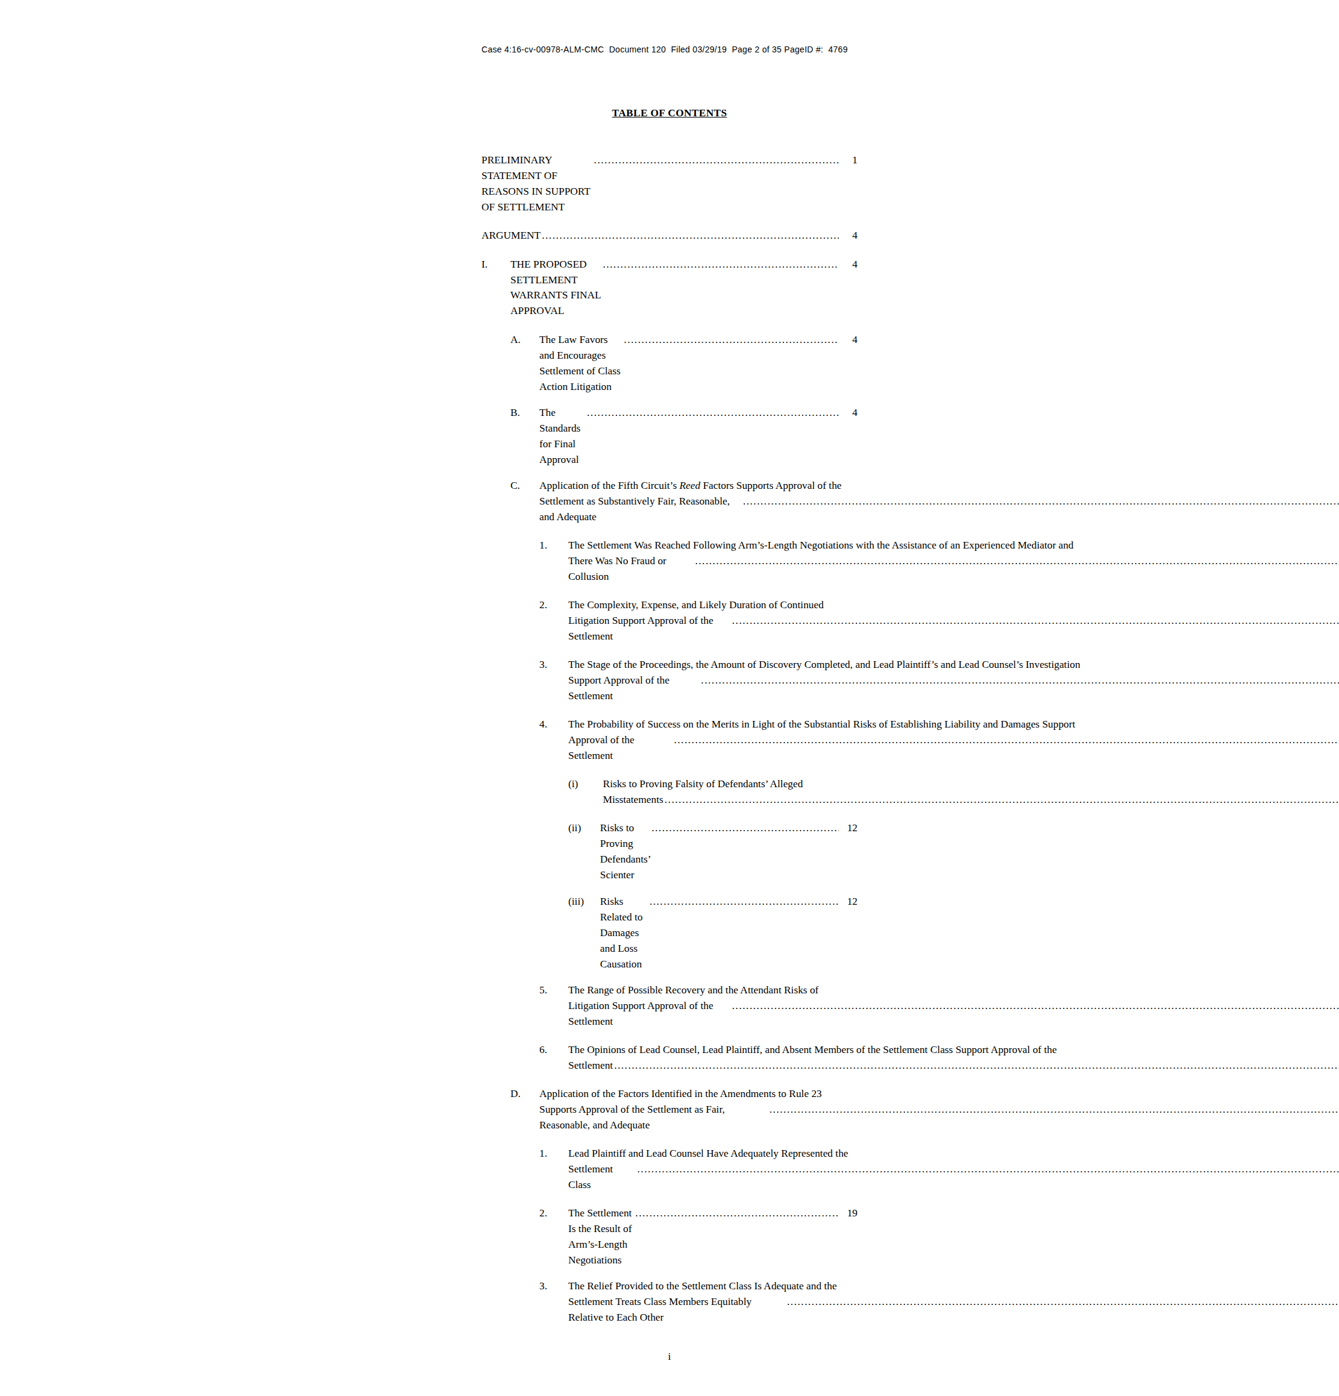Case 4:16-cv-00978-ALM-CMC Document 120 Filed 03/29/19 Page 2 of 35 PageID #: 4769
TABLE OF CONTENTS
PRELIMINARY STATEMENT OF REASONS IN SUPPORT OF SETTLEMENT 1
ARGUMENT 4
I. THE PROPOSED SETTLEMENT WARRANTS FINAL APPROVAL 4
A. The Law Favors and Encourages Settlement of Class Action Litigation 4
B. The Standards for Final Approval 4
C.
Application of the Fifth Circuit’s Reed Factors Supports Approval of the
Settlement as Substantively Fair, Reasonable, and Adequate 6
1.
The Settlement Was Reached Following Arm’s-Length Negotiations with the Assistance of an Experienced Mediator and
There Was No Fraud or Collusion 6
2.
The Complexity, Expense, and Likely Duration of Continued
Litigation Support Approval of the Settlement 7
3.
The Stage of the Proceedings, the Amount of Discovery Completed, and Lead Plaintiff’s and Lead Counsel’s Investigation
Support Approval of the Settlement 9
4.
The Probability of Success on the Merits in Light of the Substantial Risks of Establishing Liability and Damages Support
Approval of the Settlement 10
(i)
Risks to Proving Falsity of Defendants’ Alleged
Misstatements 11
(ii) Risks to Proving Defendants’ Scienter 12
(iii) Risks Related to Damages and Loss Causation 12
5.
The Range of Possible Recovery and the Attendant Risks of
Litigation Support Approval of the Settlement 14
6.
The Opinions of Lead Counsel, Lead Plaintiff, and Absent Members of the Settlement Class Support Approval of the
Settlement 16
D.
Application of the Factors Identified in the Amendments to Rule 23
Supports Approval of the Settlement as Fair, Reasonable, and Adequate 18
1.
Lead Plaintiff and Lead Counsel Have Adequately Represented the
Settlement Class 18
2. The Settlement Is the Result of Arm’s-Length Negotiations 19
3.
The Relief Provided to the Settlement Class Is Adequate and the
Settlement Treats Class Members Equitably Relative to Each Other 19
i